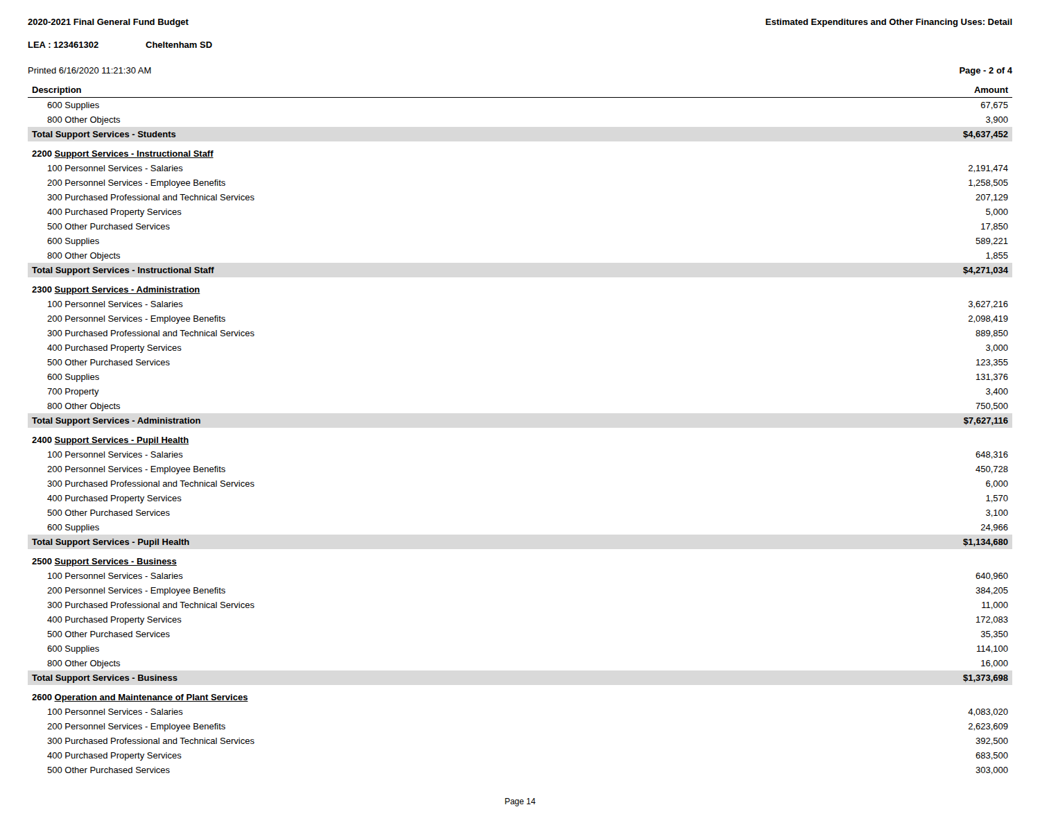2020-2021 Final General Fund Budget
Estimated Expenditures and Other Financing Uses: Detail
LEA : 123461302 Cheltenham SD
Printed 6/16/2020 11:21:30 AM
Page - 2 of 4
| Description | Amount |
| --- | --- |
| 600 Supplies | 67,675 |
| 800 Other Objects | 3,900 |
| Total Support Services - Students | $4,637,452 |
| 2200 Support Services - Instructional Staff | |
| 100 Personnel Services - Salaries | 2,191,474 |
| 200 Personnel Services - Employee Benefits | 1,258,505 |
| 300 Purchased Professional and Technical Services | 207,129 |
| 400 Purchased Property Services | 5,000 |
| 500 Other Purchased Services | 17,850 |
| 600 Supplies | 589,221 |
| 800 Other Objects | 1,855 |
| Total Support Services - Instructional Staff | $4,271,034 |
| 2300 Support Services - Administration | |
| 100 Personnel Services - Salaries | 3,627,216 |
| 200 Personnel Services - Employee Benefits | 2,098,419 |
| 300 Purchased Professional and Technical Services | 889,850 |
| 400 Purchased Property Services | 3,000 |
| 500 Other Purchased Services | 123,355 |
| 600 Supplies | 131,376 |
| 700 Property | 3,400 |
| 800 Other Objects | 750,500 |
| Total Support Services - Administration | $7,627,116 |
| 2400 Support Services - Pupil Health | |
| 100 Personnel Services - Salaries | 648,316 |
| 200 Personnel Services - Employee Benefits | 450,728 |
| 300 Purchased Professional and Technical Services | 6,000 |
| 400 Purchased Property Services | 1,570 |
| 500 Other Purchased Services | 3,100 |
| 600 Supplies | 24,966 |
| Total Support Services - Pupil Health | $1,134,680 |
| 2500 Support Services - Business | |
| 100 Personnel Services - Salaries | 640,960 |
| 200 Personnel Services - Employee Benefits | 384,205 |
| 300 Purchased Professional and Technical Services | 11,000 |
| 400 Purchased Property Services | 172,083 |
| 500 Other Purchased Services | 35,350 |
| 600 Supplies | 114,100 |
| 800 Other Objects | 16,000 |
| Total Support Services - Business | $1,373,698 |
| 2600 Operation and Maintenance of Plant Services | |
| 100 Personnel Services - Salaries | 4,083,020 |
| 200 Personnel Services - Employee Benefits | 2,623,609 |
| 300 Purchased Professional and Technical Services | 392,500 |
| 400 Purchased Property Services | 683,500 |
| 500 Other Purchased Services | 303,000 |
Page 14